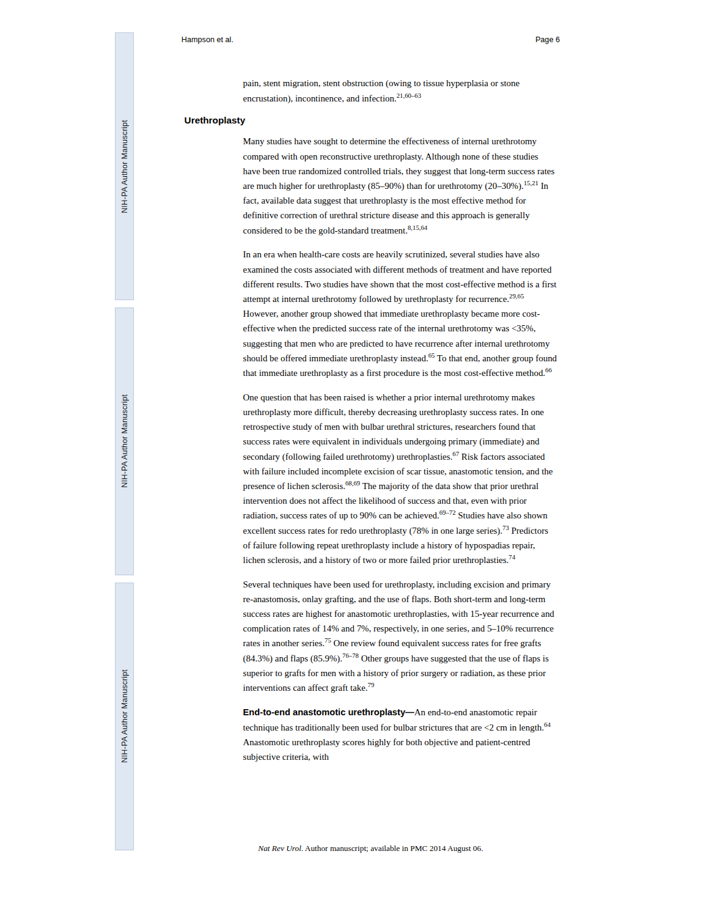NIH-PA Author Manuscript
NIH-PA Author Manuscript
NIH-PA Author Manuscript
Hampson et al.
Page 6
pain, stent migration, stent obstruction (owing to tissue hyperplasia or stone encrustation), incontinence, and infection.21,60–63
Urethroplasty
Many studies have sought to determine the effectiveness of internal urethrotomy compared with open reconstructive urethroplasty. Although none of these studies have been true randomized controlled trials, they suggest that long-term success rates are much higher for urethroplasty (85–90%) than for urethrotomy (20–30%).15,21 In fact, available data suggest that urethroplasty is the most effective method for definitive correction of urethral stricture disease and this approach is generally considered to be the gold-standard treatment.8,15,64
In an era when health-care costs are heavily scrutinized, several studies have also examined the costs associated with different methods of treatment and have reported different results. Two studies have shown that the most cost-effective method is a first attempt at internal urethrotomy followed by urethroplasty for recurrence.29,65 However, another group showed that immediate urethroplasty became more cost-effective when the predicted success rate of the internal urethrotomy was <35%, suggesting that men who are predicted to have recurrence after internal urethrotomy should be offered immediate urethroplasty instead.65 To that end, another group found that immediate urethroplasty as a first procedure is the most cost-effective method.66
One question that has been raised is whether a prior internal urethrotomy makes urethroplasty more difficult, thereby decreasing urethroplasty success rates. In one retrospective study of men with bulbar urethral strictures, researchers found that success rates were equivalent in individuals undergoing primary (immediate) and secondary (following failed urethrotomy) urethroplasties.67 Risk factors associated with failure included incomplete excision of scar tissue, anastomotic tension, and the presence of lichen sclerosis.68,69 The majority of the data show that prior urethral intervention does not affect the likelihood of success and that, even with prior radiation, success rates of up to 90% can be achieved.69–72 Studies have also shown excellent success rates for redo urethroplasty (78% in one large series).73 Predictors of failure following repeat urethroplasty include a history of hypospadias repair, lichen sclerosis, and a history of two or more failed prior urethroplasties.74
Several techniques have been used for urethroplasty, including excision and primary re-anastomosis, onlay grafting, and the use of flaps. Both short-term and long-term success rates are highest for anastomotic urethroplasties, with 15-year recurrence and complication rates of 14% and 7%, respectively, in one series, and 5–10% recurrence rates in another series.75 One review found equivalent success rates for free grafts (84.3%) and flaps (85.9%).76–78 Other groups have suggested that the use of flaps is superior to grafts for men with a history of prior surgery or radiation, as these prior interventions can affect graft take.79
End-to-end anastomotic urethroplasty—An end-to-end anastomotic repair technique has traditionally been used for bulbar strictures that are <2 cm in length.64 Anastomotic urethroplasty scores highly for both objective and patient-centred subjective criteria, with
Nat Rev Urol. Author manuscript; available in PMC 2014 August 06.